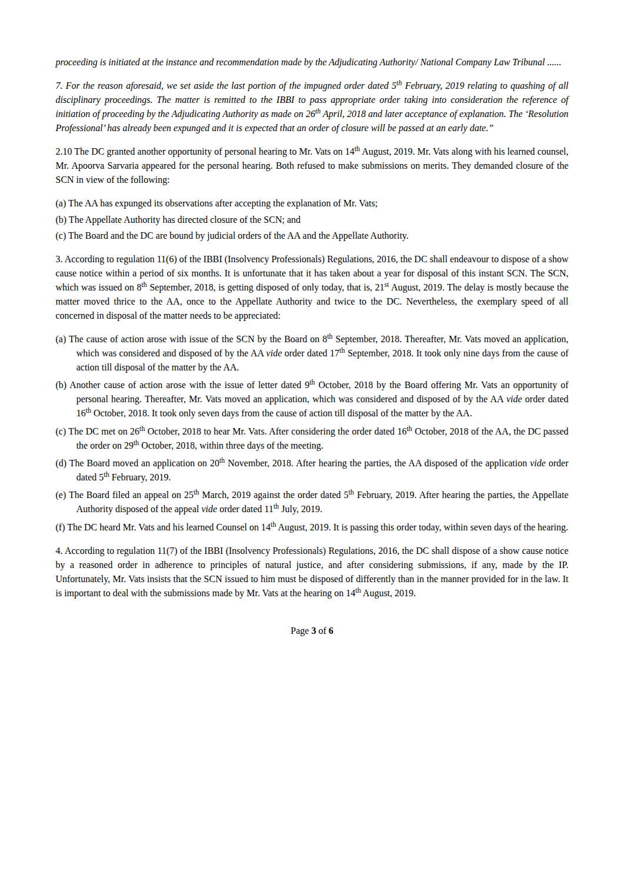proceeding is initiated at the instance and recommendation made by the Adjudicating Authority/ National Company Law Tribunal ......
7. For the reason aforesaid, we set aside the last portion of the impugned order dated 5th February, 2019 relating to quashing of all disciplinary proceedings. The matter is remitted to the IBBI to pass appropriate order taking into consideration the reference of initiation of proceeding by the Adjudicating Authority as made on 26th April, 2018 and later acceptance of explanation. The ‘Resolution Professional’ has already been expunged and it is expected that an order of closure will be passed at an early date.”
2.10 The DC granted another opportunity of personal hearing to Mr. Vats on 14th August, 2019. Mr. Vats along with his learned counsel, Mr. Apoorva Sarvaria appeared for the personal hearing. Both refused to make submissions on merits. They demanded closure of the SCN in view of the following:
(a) The AA has expunged its observations after accepting the explanation of Mr. Vats;
(b) The Appellate Authority has directed closure of the SCN; and
(c) The Board and the DC are bound by judicial orders of the AA and the Appellate Authority.
3. According to regulation 11(6) of the IBBI (Insolvency Professionals) Regulations, 2016, the DC shall endeavour to dispose of a show cause notice within a period of six months. It is unfortunate that it has taken about a year for disposal of this instant SCN. The SCN, which was issued on 8th September, 2018, is getting disposed of only today, that is, 21st August, 2019. The delay is mostly because the matter moved thrice to the AA, once to the Appellate Authority and twice to the DC. Nevertheless, the exemplary speed of all concerned in disposal of the matter needs to be appreciated:
(a) The cause of action arose with issue of the SCN by the Board on 8th September, 2018. Thereafter, Mr. Vats moved an application, which was considered and disposed of by the AA vide order dated 17th September, 2018. It took only nine days from the cause of action till disposal of the matter by the AA.
(b) Another cause of action arose with the issue of letter dated 9th October, 2018 by the Board offering Mr. Vats an opportunity of personal hearing. Thereafter, Mr. Vats moved an application, which was considered and disposed of by the AA vide order dated 16th October, 2018. It took only seven days from the cause of action till disposal of the matter by the AA.
(c) The DC met on 26th October, 2018 to hear Mr. Vats. After considering the order dated 16th October, 2018 of the AA, the DC passed the order on 29th October, 2018, within three days of the meeting.
(d) The Board moved an application on 20th November, 2018. After hearing the parties, the AA disposed of the application vide order dated 5th February, 2019.
(e) The Board filed an appeal on 25th March, 2019 against the order dated 5th February, 2019. After hearing the parties, the Appellate Authority disposed of the appeal vide order dated 11th July, 2019.
(f) The DC heard Mr. Vats and his learned Counsel on 14th August, 2019. It is passing this order today, within seven days of the hearing.
4. According to regulation 11(7) of the IBBI (Insolvency Professionals) Regulations, 2016, the DC shall dispose of a show cause notice by a reasoned order in adherence to principles of natural justice, and after considering submissions, if any, made by the IP. Unfortunately, Mr. Vats insists that the SCN issued to him must be disposed of differently than in the manner provided for in the law. It is important to deal with the submissions made by Mr. Vats at the hearing on 14th August, 2019.
Page 3 of 6